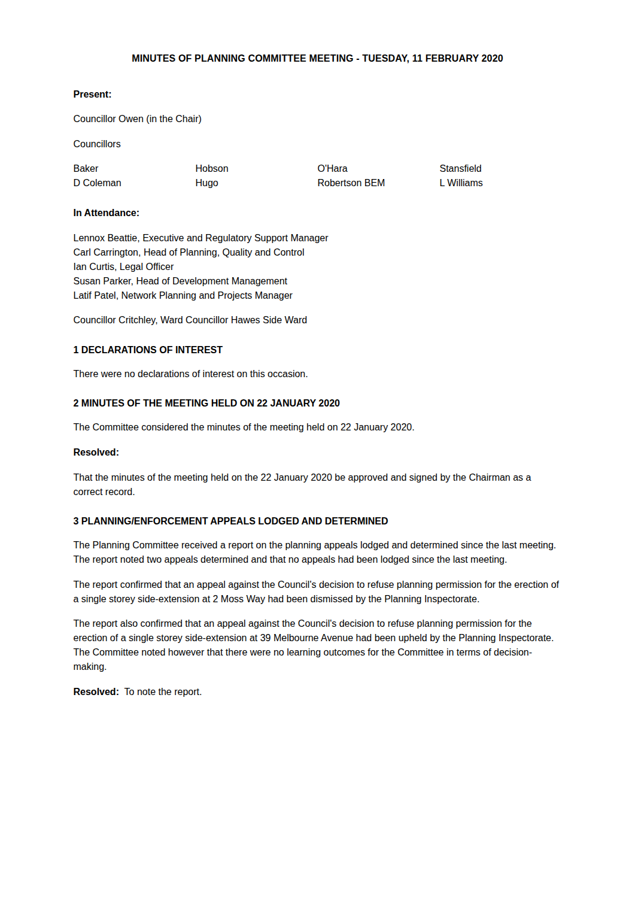MINUTES OF PLANNING COMMITTEE MEETING - TUESDAY, 11 FEBRUARY 2020
Present:
Councillor Owen (in the Chair)
Councillors
| Baker | Hobson | O'Hara | Stansfield |
| D Coleman | Hugo | Robertson BEM | L Williams |
In Attendance:
Lennox Beattie, Executive and Regulatory Support Manager
Carl Carrington, Head of Planning, Quality and Control
Ian Curtis, Legal Officer
Susan Parker, Head of Development Management
Latif Patel, Network Planning and Projects Manager
Councillor Critchley, Ward Councillor Hawes Side Ward
1 DECLARATIONS OF INTEREST
There were no declarations of interest on this occasion.
2 MINUTES OF THE MEETING HELD ON 22 JANUARY 2020
The Committee considered the minutes of the meeting held on 22 January 2020.
Resolved:
That the minutes of the meeting held on the 22 January 2020 be approved and signed by the Chairman as a correct record.
3 PLANNING/ENFORCEMENT APPEALS LODGED AND DETERMINED
The Planning Committee received a report on the planning appeals lodged and determined since the last meeting. The report noted two appeals determined and that no appeals had been lodged since the last meeting.
The report confirmed that an appeal against the Council's decision to refuse planning permission for the erection of a single storey side-extension at 2 Moss Way had been dismissed by the Planning Inspectorate.
The report also confirmed that an appeal against the Council's decision to refuse planning permission for the erection of a single storey side-extension at 39 Melbourne Avenue had been upheld by the Planning Inspectorate. The Committee noted however that there were no learning outcomes for the Committee in terms of decision-making.
Resolved: To note the report.